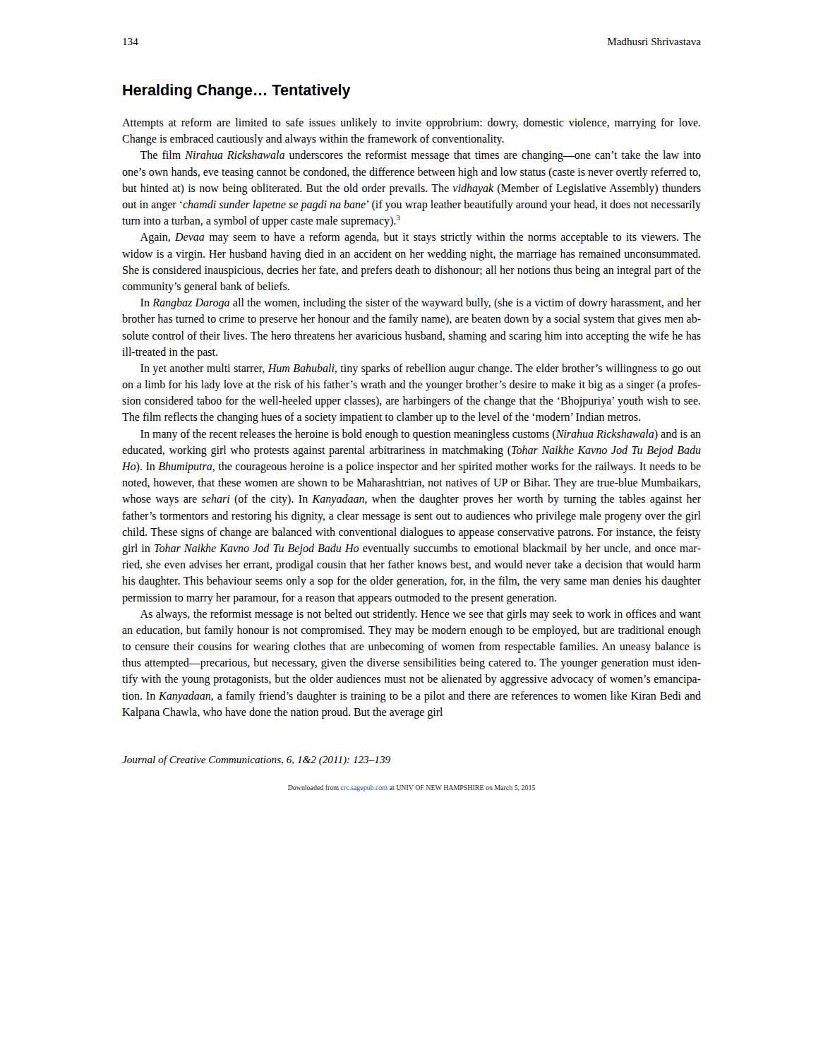134 Madhusri Shrivastava
Heralding Change… Tentatively
Attempts at reform are limited to safe issues unlikely to invite opprobrium: dowry, domestic violence, marrying for love. Change is embraced cautiously and always within the framework of conventionality.
The film Nirahua Rickshawala underscores the reformist message that times are changing—one can’t take the law into one’s own hands, eve teasing cannot be condoned, the difference between high and low status (caste is never overtly referred to, but hinted at) is now being obliterated. But the old order prevails. The vidhayak (Member of Legislative Assembly) thunders out in anger ‘chamdi sunder lapetne se pagdi na bane’ (if you wrap leather beautifully around your head, it does not necessarily turn into a turban, a symbol of upper caste male supremacy).3
Again, Devaa may seem to have a reform agenda, but it stays strictly within the norms acceptable to its viewers. The widow is a virgin. Her husband having died in an accident on her wedding night, the marriage has remained unconsummated. She is considered inauspicious, decries her fate, and prefers death to dishonour; all her notions thus being an integral part of the community’s general bank of beliefs.
In Rangbaz Daroga all the women, including the sister of the wayward bully, (she is a victim of dowry harassment, and her brother has turned to crime to preserve her honour and the family name), are beaten down by a social system that gives men absolute control of their lives. The hero threatens her avaricious husband, shaming and scaring him into accepting the wife he has ill-treated in the past.
In yet another multi starrer, Hum Bahubali, tiny sparks of rebellion augur change. The elder brother’s willingness to go out on a limb for his lady love at the risk of his father’s wrath and the younger brother’s desire to make it big as a singer (a profession considered taboo for the well-heeled upper classes), are harbingers of the change that the ‘Bhojpuriya’ youth wish to see. The film reflects the changing hues of a society impatient to clamber up to the level of the ‘modern’ Indian metros.
In many of the recent releases the heroine is bold enough to question meaningless customs (Nirahua Rickshawala) and is an educated, working girl who protests against parental arbitrariness in matchmaking (Tohar Naikhe Kavno Jod Tu Bejod Badu Ho). In Bhumiputra, the courageous heroine is a police inspector and her spirited mother works for the railways. It needs to be noted, however, that these women are shown to be Maharashtrian, not natives of UP or Bihar. They are true-blue Mumbaikars, whose ways are sehari (of the city). In Kanyadaan, when the daughter proves her worth by turning the tables against her father’s tormentors and restoring his dignity, a clear message is sent out to audiences who privilege male progeny over the girl child. These signs of change are balanced with conventional dialogues to appease conservative patrons. For instance, the feisty girl in Tohar Naikhe Kavno Jod Tu Bejod Badu Ho eventually succumbs to emotional blackmail by her uncle, and once married, she even advises her errant, prodigal cousin that her father knows best, and would never take a decision that would harm his daughter. This behaviour seems only a sop for the older generation, for, in the film, the very same man denies his daughter permission to marry her paramour, for a reason that appears outmoded to the present generation.
As always, the reformist message is not belted out stridently. Hence we see that girls may seek to work in offices and want an education, but family honour is not compromised. They may be modern enough to be employed, but are traditional enough to censure their cousins for wearing clothes that are unbecoming of women from respectable families. An uneasy balance is thus attempted—precarious, but necessary, given the diverse sensibilities being catered to. The younger generation must identify with the young protagonists, but the older audiences must not be alienated by aggressive advocacy of women’s emancipation. In Kanyadaan, a family friend’s daughter is training to be a pilot and there are references to women like Kiran Bedi and Kalpana Chawla, who have done the nation proud. But the average girl
Journal of Creative Communications, 6, 1&2 (2011): 123–139
Downloaded from crc.sagepub.com at UNIV OF NEW HAMPSHIRE on March 5, 2015